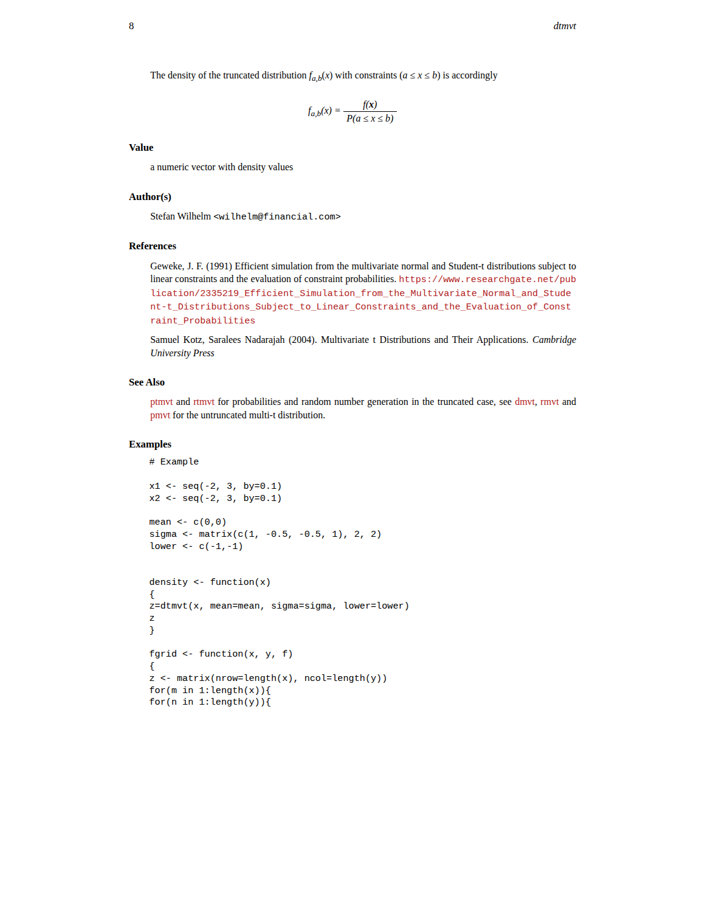8 dtmvt
The density of the truncated distribution fa,b(x) with constraints (a ≤ x ≤ b) is accordingly
fa,b(x) = f(x) P(a ≤ x ≤ b)
Value
a numeric vector with density values
Author(s)
Stefan Wilhelm <wilhelm@financial.com>
References
Geweke, J. F. (1991) Efficient simulation from the multivariate normal and Student-t distributions subject to linear constraints and the evaluation of constraint probabilities. https://www.researchgate.net/publication/2335219_Efficient_Simulation_from_the_Multivariate_Normal_and_Student-t_Distributions_Subject_to_Linear_Constraints_and_the_Evaluation_of_Constraint_Probabilities
Samuel Kotz, Saralees Nadarajah (2004). Multivariate t Distributions and Their Applications. Cambridge University Press
See Also
ptmvt and rtmvt for probabilities and random number generation in the truncated case, see dmvt, rmvt and pmvt for the untruncated multi-t distribution.
Examples
# Example

x1 <- seq(-2, 3, by=0.1)
x2 <- seq(-2, 3, by=0.1)

mean <- c(0,0)
sigma <- matrix(c(1, -0.5, -0.5, 1), 2, 2)
lower <- c(-1,-1)


density <- function(x)
{
z=dtmvt(x, mean=mean, sigma=sigma, lower=lower)
z
}

fgrid <- function(x, y, f)
{
z <- matrix(nrow=length(x), ncol=length(y))
for(m in 1:length(x)){
for(n in 1:length(y)){